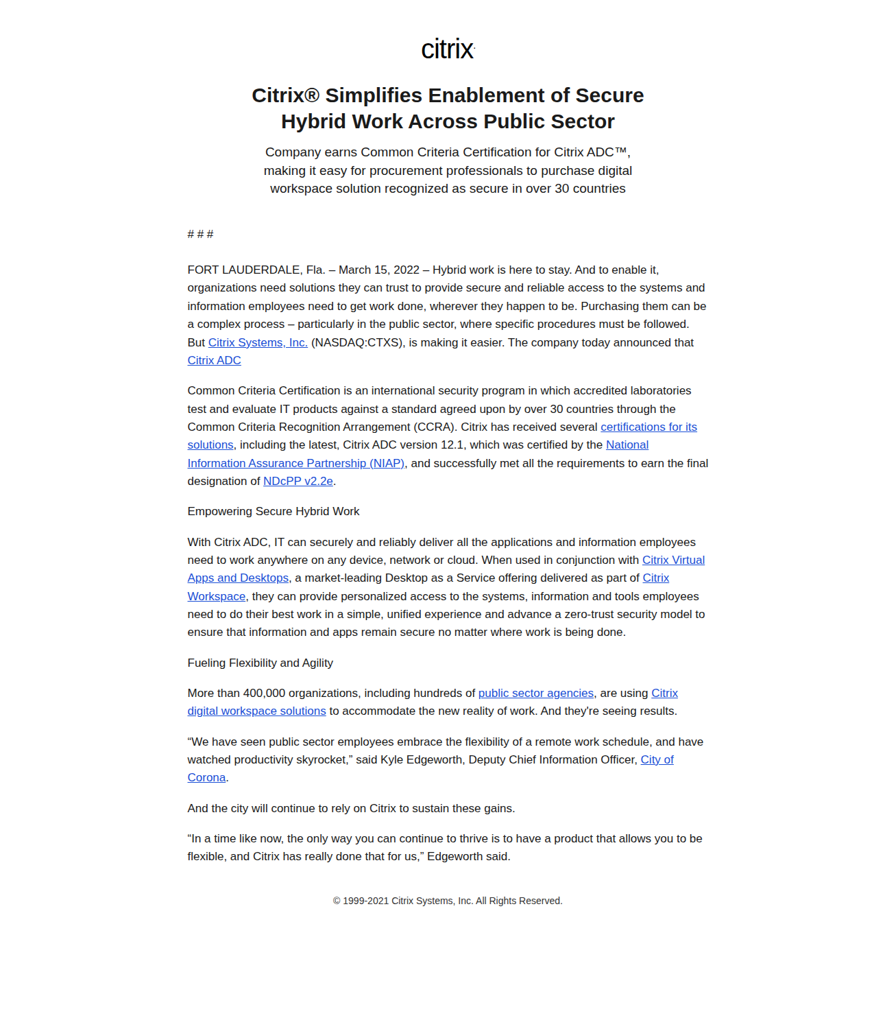citrix.
Citrix® Simplifies Enablement of Secure
Hybrid Work Across Public Sector
Company earns Common Criteria Certification for Citrix ADC™,
making it easy for procurement professionals to purchase digital
workspace solution recognized as secure in over 30 countries
# # #
FORT LAUDERDALE, Fla. – March 15, 2022 – Hybrid work is here to stay. And to enable it, organizations need solutions they can trust to provide secure and reliable access to the systems and information employees need to get work done, wherever they happen to be. Purchasing them can be a complex process – particularly in the public sector, where specific procedures must be followed. But Citrix Systems, Inc. (NASDAQ:CTXS), is making it easier. The company today announced that Citrix ADC
Common Criteria Certification is an international security program in which accredited laboratories test and evaluate IT products against a standard agreed upon by over 30 countries through the Common Criteria Recognition Arrangement (CCRA). Citrix has received several certifications for its solutions, including the latest, Citrix ADC version 12.1, which was certified by the National Information Assurance Partnership (NIAP), and successfully met all the requirements to earn the final designation of NDcPP v2.2e.
Empowering Secure Hybrid Work
With Citrix ADC, IT can securely and reliably deliver all the applications and information employees need to work anywhere on any device, network or cloud. When used in conjunction with Citrix Virtual Apps and Desktops, a market-leading Desktop as a Service offering delivered as part of Citrix Workspace, they can provide personalized access to the systems, information and tools employees need to do their best work in a simple, unified experience and advance a zero-trust security model to ensure that information and apps remain secure no matter where work is being done.
Fueling Flexibility and Agility
More than 400,000 organizations, including hundreds of public sector agencies, are using Citrix digital workspace solutions to accommodate the new reality of work. And they're seeing results.
“We have seen public sector employees embrace the flexibility of a remote work schedule, and have watched productivity skyrocket,” said Kyle Edgeworth, Deputy Chief Information Officer, City of Corona.
And the city will continue to rely on Citrix to sustain these gains.
“In a time like now, the only way you can continue to thrive is to have a product that allows you to be flexible, and Citrix has really done that for us,” Edgeworth said.
© 1999-2021 Citrix Systems, Inc. All Rights Reserved.